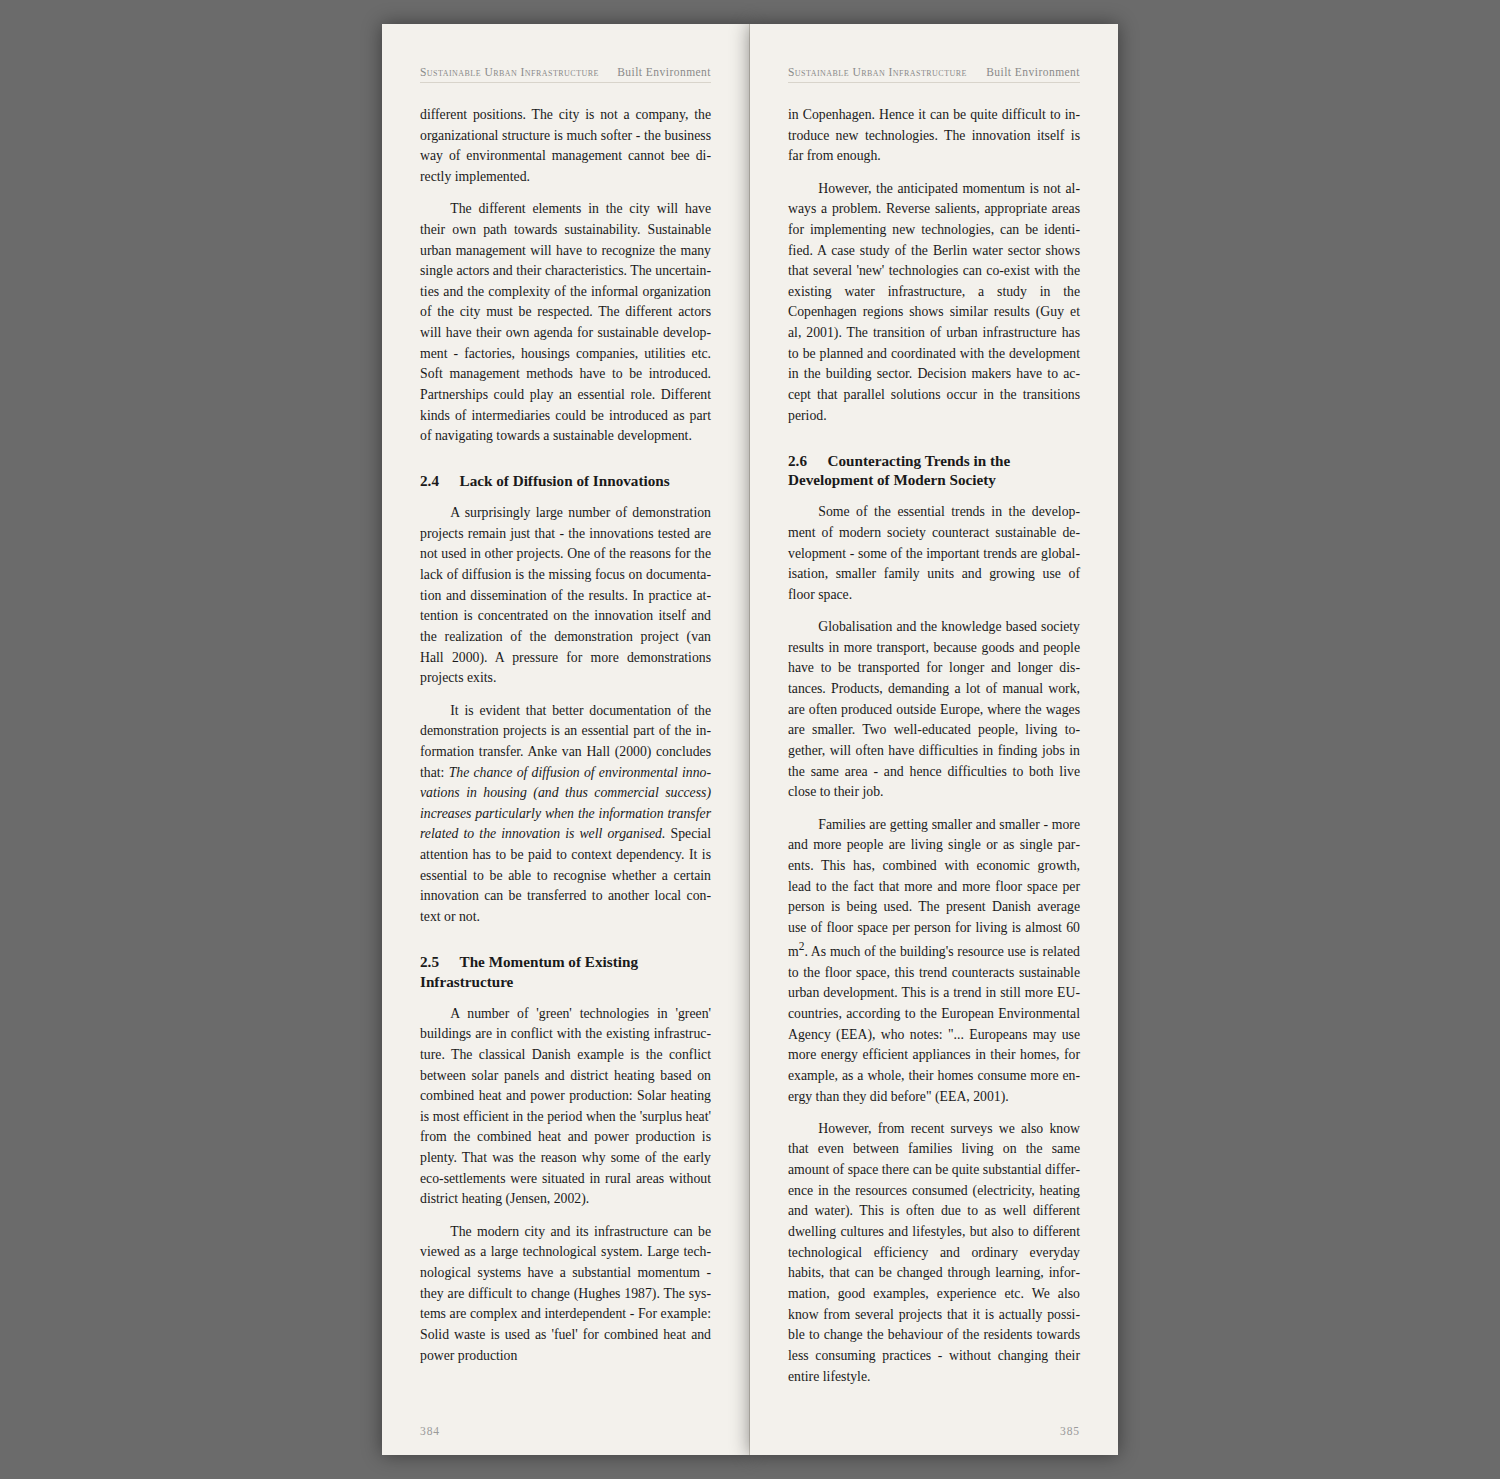Sustainable Urban Infrastructure Built Environment
different positions. The city is not a company, the organizational structure is much softer - the business way of environmental management cannot bee directly implemented.
The different elements in the city will have their own path towards sustainability. Sustainable urban management will have to recognize the many single actors and their characteristics. The uncertainties and the complexity of the informal organization of the city must be respected. The different actors will have their own agenda for sustainable development - factories, housings companies, utilities etc. Soft management methods have to be introduced. Partnerships could play an essential role. Different kinds of intermediaries could be introduced as part of navigating towards a sustainable development.
2.4 Lack of Diffusion of Innovations
A surprisingly large number of demonstration projects remain just that - the innovations tested are not used in other projects. One of the reasons for the lack of diffusion is the missing focus on documentation and dissemination of the results. In practice attention is concentrated on the innovation itself and the realization of the demonstration project (van Hall 2000). A pressure for more demonstrations projects exits.
It is evident that better documentation of the demonstration projects is an essential part of the information transfer. Anke van Hall (2000) concludes that: The chance of diffusion of environmental innovations in housing (and thus commercial success) increases particularly when the information transfer related to the innovation is well organised. Special attention has to be paid to context dependency. It is essential to be able to recognise whether a certain innovation can be transferred to another local context or not.
2.5 The Momentum of Existing Infrastructure
A number of 'green' technologies in 'green' buildings are in conflict with the existing infrastructure. The classical Danish example is the conflict between solar panels and district heating based on combined heat and power production: Solar heating is most efficient in the period when the 'surplus heat' from the combined heat and power production is plenty. That was the reason why some of the early eco-settlements were situated in rural areas without district heating (Jensen, 2002).
The modern city and its infrastructure can be viewed as a large technological system. Large technological systems have a substantial momentum - they are difficult to change (Hughes 1987). The systems are complex and interdependent - For example: Solid waste is used as 'fuel' for combined heat and power production
384
Sustainable Urban Infrastructure Built Environment
in Copenhagen. Hence it can be quite difficult to introduce new technologies. The innovation itself is far from enough.
However, the anticipated momentum is not always a problem. Reverse salients, appropriate areas for implementing new technologies, can be identified. A case study of the Berlin water sector shows that several 'new' technologies can co-exist with the existing water infrastructure, a study in the Copenhagen regions shows similar results (Guy et al, 2001). The transition of urban infrastructure has to be planned and coordinated with the development in the building sector. Decision makers have to accept that parallel solutions occur in the transitions period.
2.6 Counteracting Trends in the Development of Modern Society
Some of the essential trends in the development of modern society counteract sustainable development - some of the important trends are globalisation, smaller family units and growing use of floor space.
Globalisation and the knowledge based society results in more transport, because goods and people have to be transported for longer and longer distances. Products, demanding a lot of manual work, are often produced outside Europe, where the wages are smaller. Two well-educated people, living together, will often have difficulties in finding jobs in the same area - and hence difficulties to both live close to their job.
Families are getting smaller and smaller - more and more people are living single or as single parents. This has, combined with economic growth, lead to the fact that more and more floor space per person is being used. The present Danish average use of floor space per person for living is almost 60 m2. As much of the building's resource use is related to the floor space, this trend counteracts sustainable urban development. This is a trend in still more EU-countries, according to the European Environmental Agency (EEA), who notes: "... Europeans may use more energy efficient appliances in their homes, for example, as a whole, their homes consume more energy than they did before" (EEA, 2001).
However, from recent surveys we also know that even between families living on the same amount of space there can be quite substantial difference in the resources consumed (electricity, heating and water). This is often due to as well different dwelling cultures and lifestyles, but also to different technological efficiency and ordinary everyday habits, that can be changed through learning, information, good examples, experience etc. We also know from several projects that it is actually possible to change the behaviour of the residents towards less consuming practices - without changing their entire lifestyle.
385